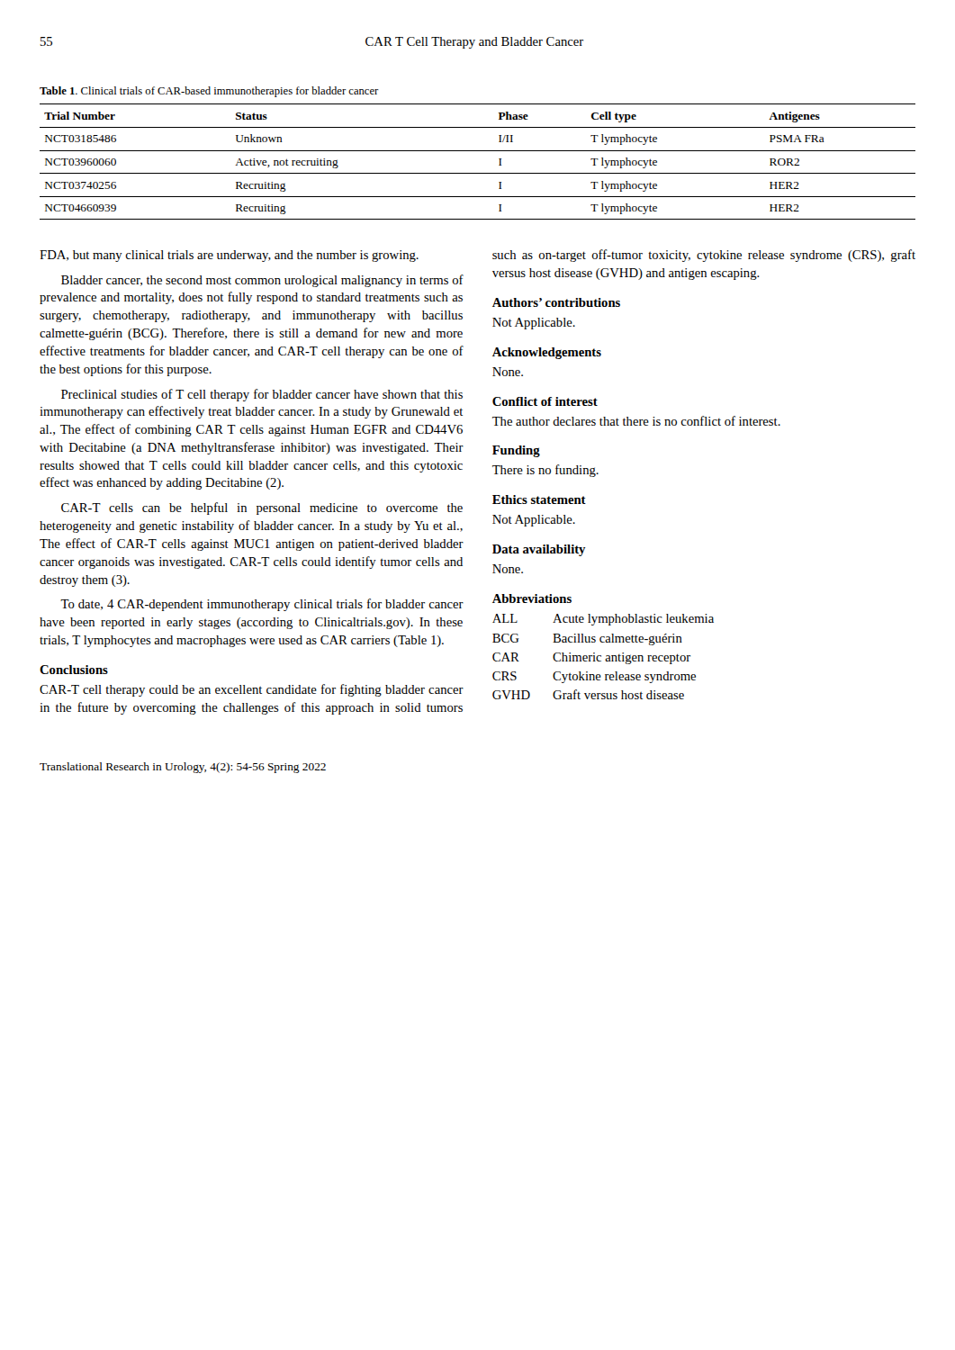55 CAR T Cell Therapy and Bladder Cancer
Table 1 . Clinical trials of CAR-based immunotherapies for bladder cancer
| Trial Number | Status | Phase | Cell type | Antigenes |
| --- | --- | --- | --- | --- |
| NCT03185486 | Unknown | I/II | T lymphocyte | PSMA FRa |
| NCT03960060 | Active, not recruiting | I | T lymphocyte | ROR2 |
| NCT03740256 | Recruiting | I | T lymphocyte | HER2 |
| NCT04660939 | Recruiting | I | T lymphocyte | HER2 |
FDA, but many clinical trials are underway, and the number is growing.
Bladder cancer, the second most common urological malignancy in terms of prevalence and mortality, does not fully respond to standard treatments such as surgery, chemotherapy, radiotherapy, and immunotherapy with bacillus calmette-guérin (BCG). Therefore, there is still a demand for new and more effective treatments for bladder cancer, and CAR-T cell therapy can be one of the best options for this purpose.
Preclinical studies of T cell therapy for bladder cancer have shown that this immunotherapy can effectively treat bladder cancer. In a study by Grunewald et al., The effect of combining CAR T cells against Human EGFR and CD44V6 with Decitabine (a DNA methyltransferase inhibitor) was investigated. Their results showed that T cells could kill bladder cancer cells, and this cytotoxic effect was enhanced by adding Decitabine (2).
CAR-T cells can be helpful in personal medicine to overcome the heterogeneity and genetic instability of bladder cancer. In a study by Yu et al., The effect of CAR-T cells against MUC1 antigen on patient-derived bladder cancer organoids was investigated. CAR-T cells could identify tumor cells and destroy them (3).
To date, 4 CAR-dependent immunotherapy clinical trials for bladder cancer have been reported in early stages (according to Clinicaltrials.gov). In these trials, T lymphocytes and macrophages were used as CAR carriers (Table 1).
Conclusions
CAR-T cell therapy could be an excellent candidate for fighting bladder cancer in the future by overcoming the challenges of this approach in solid tumors such as on-target off-tumor toxicity, cytokine release syndrome (CRS), graft versus host disease (GVHD) and antigen escaping.
Authors’ contributions
Not Applicable.
Acknowledgements
None.
Conflict of interest
The author declares that there is no conflict of interest.
Funding
There is no funding.
Ethics statement
Not Applicable.
Data availability
None.
Abbreviations
ALL
Acute lymphoblastic leukemia
BCG
Bacillus calmette-guérin
CAR
Chimeric antigen receptor
CRS
Cytokine release syndrome
GVHD
Graft versus host disease
Translational Research in Urology, 4(2): 54-56 Spring 2022